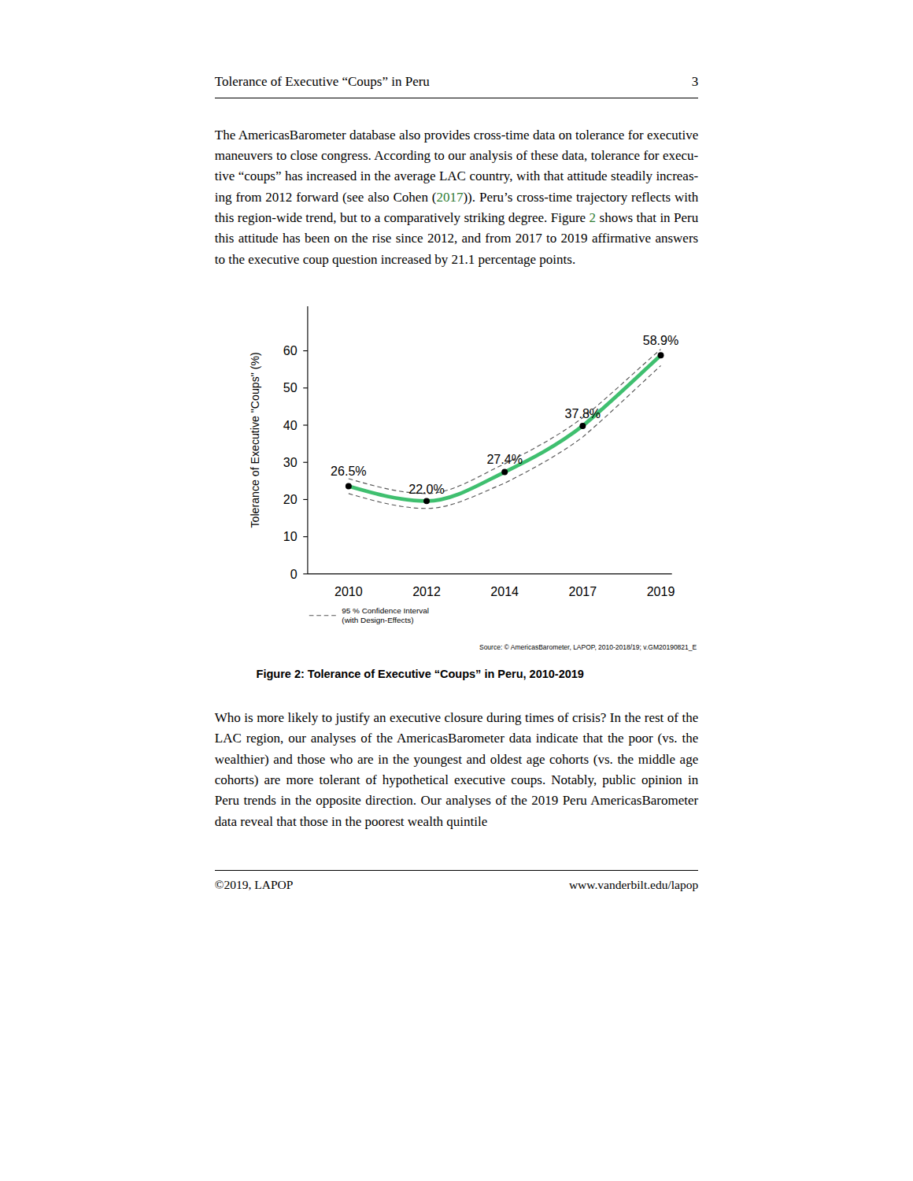Tolerance of Executive “Coups” in Peru 3
The AmericasBarometer database also provides cross-time data on tolerance for executive maneuvers to close congress. According to our analysis of these data, tolerance for executive “coups” has increased in the average LAC country, with that attitude steadily increasing from 2012 forward (see also Cohen (2017)). Peru’s cross-time trajectory reflects with this region-wide trend, but to a comparatively striking degree. Figure 2 shows that in Peru this attitude has been on the rise since 2012, and from 2017 to 2019 affirmative answers to the executive coup question increased by 21.1 percentage points.
0 10 20 30 40 50 60 Tolerance of Executive "Coups" (%) 2010 2012 2014 2017 2019 26.5% 22.0% 27.4% 37.8% 58.9% 95 % Confidence Interval (with Design-Effects)
Source: © AmericasBarometer, LAPOP, 2010-2018/19; v.GM20190821_E
Figure 2: Tolerance of Executive “Coups” in Peru, 2010-2019
Who is more likely to justify an executive closure during times of crisis? In the rest of the LAC region, our analyses of the AmericasBarometer data indicate that the poor (vs. the wealthier) and those who are in the youngest and oldest age cohorts (vs. the middle age cohorts) are more tolerant of hypothetical executive coups. Notably, public opinion in Peru trends in the opposite direction. Our analyses of the 2019 Peru AmericasBarometer data reveal that those in the poorest wealth quintile
©2019, LAPOP www.vanderbilt.edu/lapop